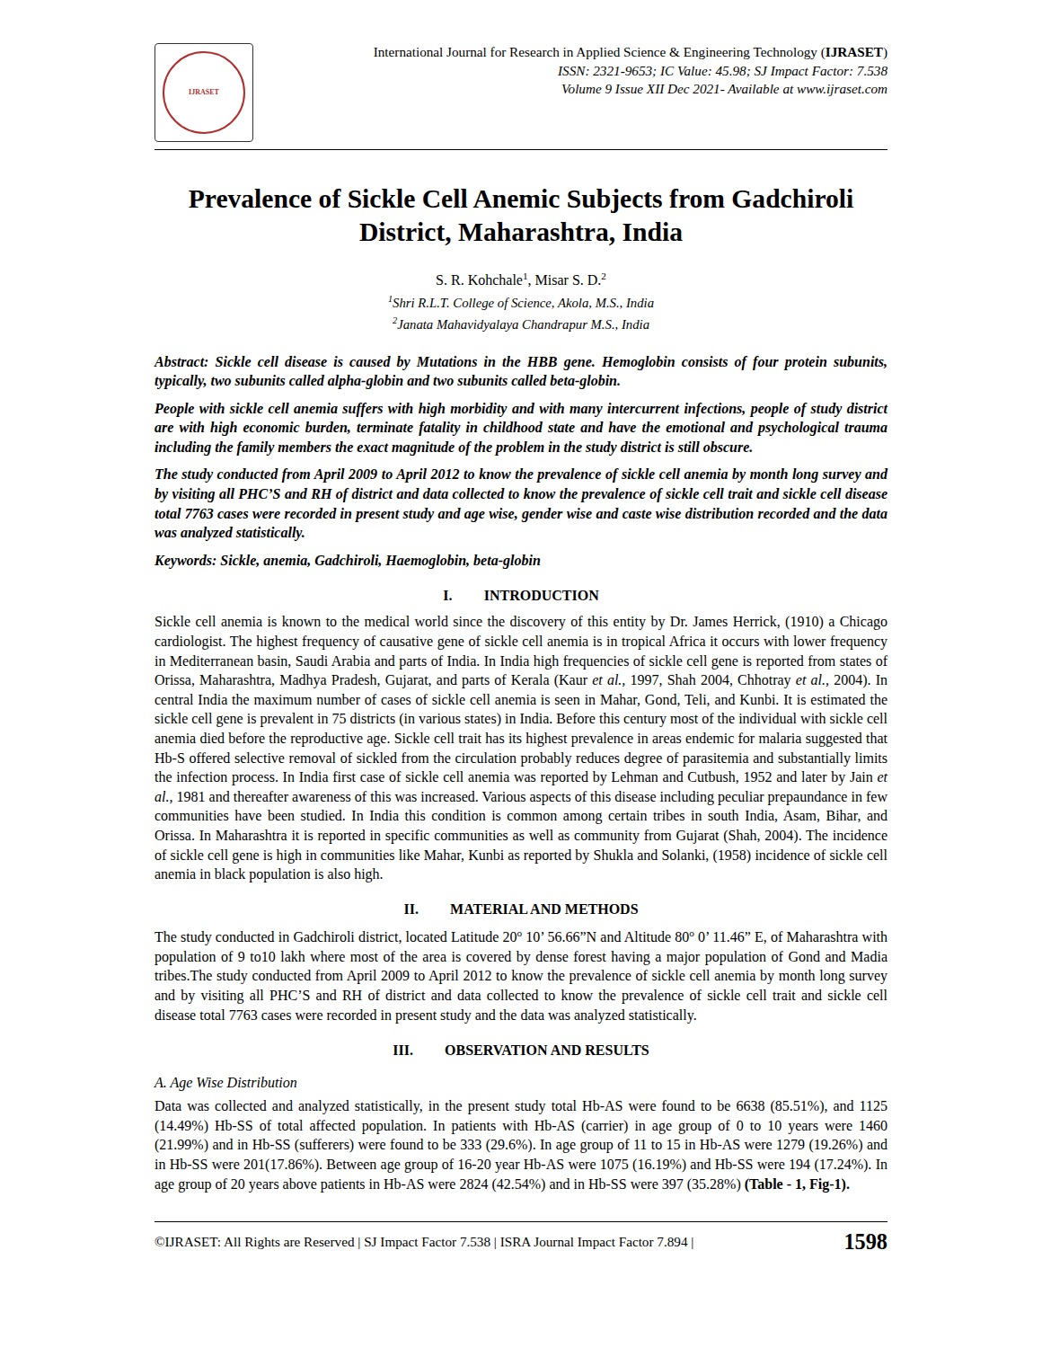IJRASET
International Journal for Research in Applied Science & Engineering Technology (IJRASET)
ISSN: 2321-9653; IC Value: 45.98; SJ Impact Factor: 7.538
Volume 9 Issue XII Dec 2021- Available at www.ijraset.com
Prevalence of Sickle Cell Anemic Subjects from Gadchiroli District, Maharashtra, India
S. R. Kohchale1, Misar S. D.2
1Shri R.L.T. College of Science, Akola, M.S., India
2Janata Mahavidyalaya Chandrapur M.S., India
Abstract: Sickle cell disease is caused by Mutations in the HBB gene. Hemoglobin consists of four protein subunits, typically, two subunits called alpha-globin and two subunits called beta-globin.
People with sickle cell anemia suffers with high morbidity and with many intercurrent infections, people of study district are with high economic burden, terminate fatality in childhood state and have the emotional and psychological trauma including the family members the exact magnitude of the problem in the study district is still obscure.
The study conducted from April 2009 to April 2012 to know the prevalence of sickle cell anemia by month long survey and by visiting all PHC’S and RH of district and data collected to know the prevalence of sickle cell trait and sickle cell disease total 7763 cases were recorded in present study and age wise, gender wise and caste wise distribution recorded and the data was analyzed statistically.
Keywords: Sickle, anemia, Gadchiroli, Haemoglobin, beta-globin
I. INTRODUCTION
Sickle cell anemia is known to the medical world since the discovery of this entity by Dr. James Herrick, (1910) a Chicago cardiologist. The highest frequency of causative gene of sickle cell anemia is in tropical Africa it occurs with lower frequency in Mediterranean basin, Saudi Arabia and parts of India. In India high frequencies of sickle cell gene is reported from states of Orissa, Maharashtra, Madhya Pradesh, Gujarat, and parts of Kerala (Kaur et al., 1997, Shah 2004, Chhotray et al., 2004). In central India the maximum number of cases of sickle cell anemia is seen in Mahar, Gond, Teli, and Kunbi. It is estimated the sickle cell gene is prevalent in 75 districts (in various states) in India. Before this century most of the individual with sickle cell anemia died before the reproductive age. Sickle cell trait has its highest prevalence in areas endemic for malaria suggested that Hb-S offered selective removal of sickled from the circulation probably reduces degree of parasitemia and substantially limits the infection process. In India first case of sickle cell anemia was reported by Lehman and Cutbush, 1952 and later by Jain et al., 1981 and thereafter awareness of this was increased. Various aspects of this disease including peculiar prepaundance in few communities have been studied. In India this condition is common among certain tribes in south India, Asam, Bihar, and Orissa. In Maharashtra it is reported in specific communities as well as community from Gujarat (Shah, 2004). The incidence of sickle cell gene is high in communities like Mahar, Kunbi as reported by Shukla and Solanki, (1958) incidence of sickle cell anemia in black population is also high.
II. MATERIAL AND METHODS
The study conducted in Gadchiroli district, located Latitude 20o 10’ 56.66”N and Altitude 80o 0’ 11.46” E, of Maharashtra with population of 9 to10 lakh where most of the area is covered by dense forest having a major population of Gond and Madia tribes.The study conducted from April 2009 to April 2012 to know the prevalence of sickle cell anemia by month long survey and by visiting all PHC’S and RH of district and data collected to know the prevalence of sickle cell trait and sickle cell disease total 7763 cases were recorded in present study and the data was analyzed statistically.
III. OBSERVATION AND RESULTS
A. Age Wise Distribution
Data was collected and analyzed statistically, in the present study total Hb-AS were found to be 6638 (85.51%), and 1125 (14.49%) Hb-SS of total affected population. In patients with Hb-AS (carrier) in age group of 0 to 10 years were 1460 (21.99%) and in Hb-SS (sufferers) were found to be 333 (29.6%). In age group of 11 to 15 in Hb-AS were 1279 (19.26%) and in Hb-SS were 201(17.86%). Between age group of 16-20 year Hb-AS were 1075 (16.19%) and Hb-SS were 194 (17.24%). In age group of 20 years above patients in Hb-AS were 2824 (42.54%) and in Hb-SS were 397 (35.28%) (Table - 1, Fig-1).
©IJRASET: All Rights are Reserved | SJ Impact Factor 7.538 | ISRA Journal Impact Factor 7.894 |
1598